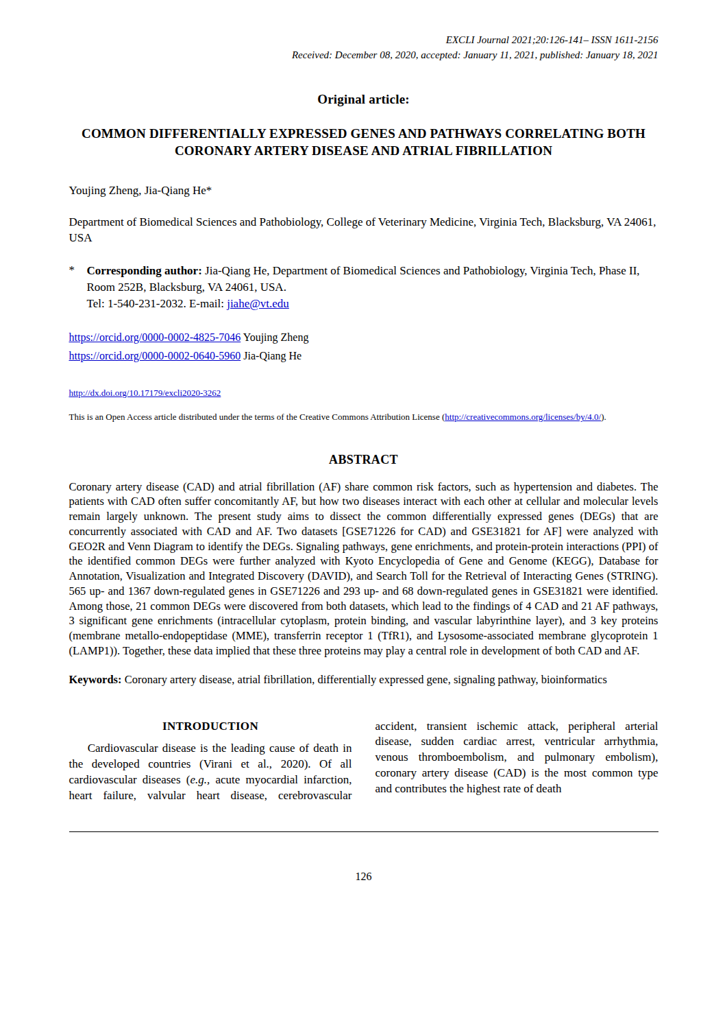EXCLI Journal 2021;20:126-141– ISSN 1611-2156
Received: December 08, 2020, accepted: January 11, 2021, published: January 18, 2021
Original article:
Common differentially expressed genes and pathways correlating both coronary artery disease and atrial fibrillation
Youjing Zheng, Jia-Qiang He*
Department of Biomedical Sciences and Pathobiology, College of Veterinary Medicine, Virginia Tech, Blacksburg, VA 24061, USA
*
Corresponding author: Jia-Qiang He, Department of Biomedical Sciences and Pathobiology, Virginia Tech, Phase II, Room 252B, Blacksburg, VA 24061, USA.
Tel: 1-540-231-2032. E-mail: jiahe@vt.edu
https://orcid.org/0000-0002-4825-7046 Youjing Zheng
https://orcid.org/0000-0002-0640-5960 Jia-Qiang He
http://dx.doi.org/10.17179/excli2020-3262
This is an Open Access article distributed under the terms of the Creative Commons Attribution License (http://creativecommons.org/licenses/by/4.0/).
ABSTRACT
Coronary artery disease (CAD) and atrial fibrillation (AF) share common risk factors, such as hypertension and diabetes. The patients with CAD often suffer concomitantly AF, but how two diseases interact with each other at cellular and molecular levels remain largely unknown. The present study aims to dissect the common differentially expressed genes (DEGs) that are concurrently associated with CAD and AF. Two datasets [GSE71226 for CAD) and GSE31821 for AF] were analyzed with GEO2R and Venn Diagram to identify the DEGs. Signaling pathways, gene enrichments, and protein-protein interactions (PPI) of the identified common DEGs were further analyzed with Kyoto Encyclopedia of Gene and Genome (KEGG), Database for Annotation, Visualization and Integrated Discovery (DAVID), and Search Toll for the Retrieval of Interacting Genes (STRING). 565 up- and 1367 down-regulated genes in GSE71226 and 293 up- and 68 down-regulated genes in GSE31821 were identified. Among those, 21 common DEGs were discovered from both datasets, which lead to the findings of 4 CAD and 21 AF pathways, 3 significant gene enrichments (intracellular cytoplasm, protein binding, and vascular labyrinthine layer), and 3 key proteins (membrane metallo-endopeptidase (MME), transferrin receptor 1 (TfR1), and Lysosome-associated membrane glycoprotein 1 (LAMP1)). Together, these data implied that these three proteins may play a central role in development of both CAD and AF.
Keywords: Coronary artery disease, atrial fibrillation, differentially expressed gene, signaling pathway, bioinformatics
INTRODUCTION
Cardiovascular disease is the leading cause of death in the developed countries (Virani et al., 2020). Of all cardiovascular diseases (e.g., acute myocardial infarction, heart failure, valvular heart disease, cerebrovascular accident, transient ischemic attack, peripheral arterial disease, sudden cardiac arrest, ventricular arrhythmia, venous thromboembolism, and pulmonary embolism), coronary artery disease (CAD) is the most common type and contributes the highest rate of death
126